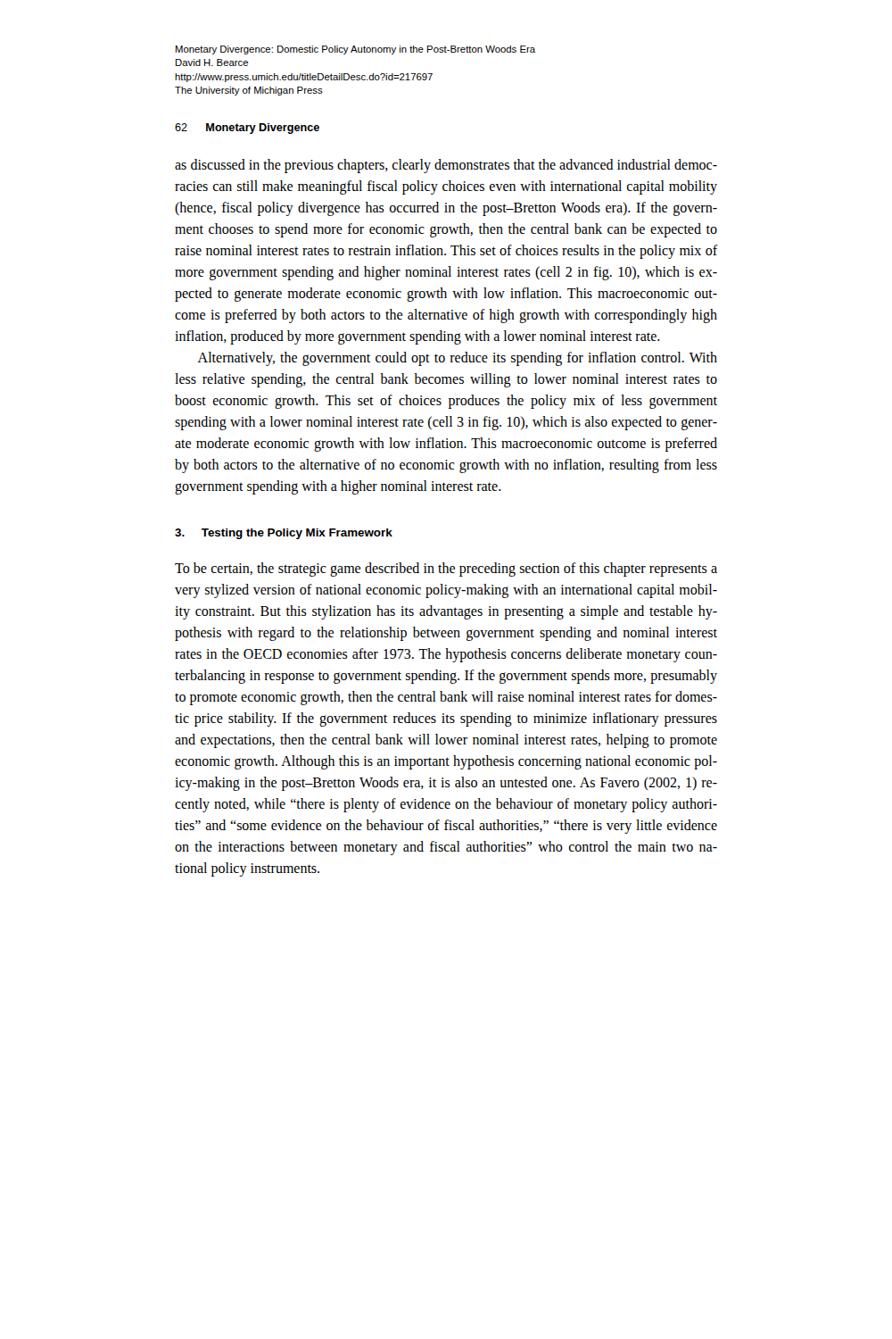Monetary Divergence: Domestic Policy Autonomy in the Post-Bretton Woods Era
David H. Bearce
http://www.press.umich.edu/titleDetailDesc.do?id=217697
The University of Michigan Press
62 Monetary Divergence
as discussed in the previous chapters, clearly demonstrates that the advanced industrial democracies can still make meaningful fiscal policy choices even with international capital mobility (hence, fiscal policy divergence has occurred in the post–Bretton Woods era). If the government chooses to spend more for economic growth, then the central bank can be expected to raise nominal interest rates to restrain inflation. This set of choices results in the policy mix of more government spending and higher nominal interest rates (cell 2 in fig. 10), which is expected to generate moderate economic growth with low inflation. This macroeconomic outcome is preferred by both actors to the alternative of high growth with correspondingly high inflation, produced by more government spending with a lower nominal interest rate.
Alternatively, the government could opt to reduce its spending for inflation control. With less relative spending, the central bank becomes willing to lower nominal interest rates to boost economic growth. This set of choices produces the policy mix of less government spending with a lower nominal interest rate (cell 3 in fig. 10), which is also expected to generate moderate economic growth with low inflation. This macroeconomic outcome is preferred by both actors to the alternative of no economic growth with no inflation, resulting from less government spending with a higher nominal interest rate.
3. Testing the Policy Mix Framework
To be certain, the strategic game described in the preceding section of this chapter represents a very stylized version of national economic policy-making with an international capital mobility constraint. But this stylization has its advantages in presenting a simple and testable hypothesis with regard to the relationship between government spending and nominal interest rates in the OECD economies after 1973. The hypothesis concerns deliberate monetary counterbalancing in response to government spending. If the government spends more, presumably to promote economic growth, then the central bank will raise nominal interest rates for domestic price stability. If the government reduces its spending to minimize inflationary pressures and expectations, then the central bank will lower nominal interest rates, helping to promote economic growth. Although this is an important hypothesis concerning national economic policy-making in the post–Bretton Woods era, it is also an untested one. As Favero (2002, 1) recently noted, while “there is plenty of evidence on the behaviour of monetary policy authorities” and “some evidence on the behaviour of fiscal authorities,” “there is very little evidence on the interactions between monetary and fiscal authorities” who control the main two national policy instruments.